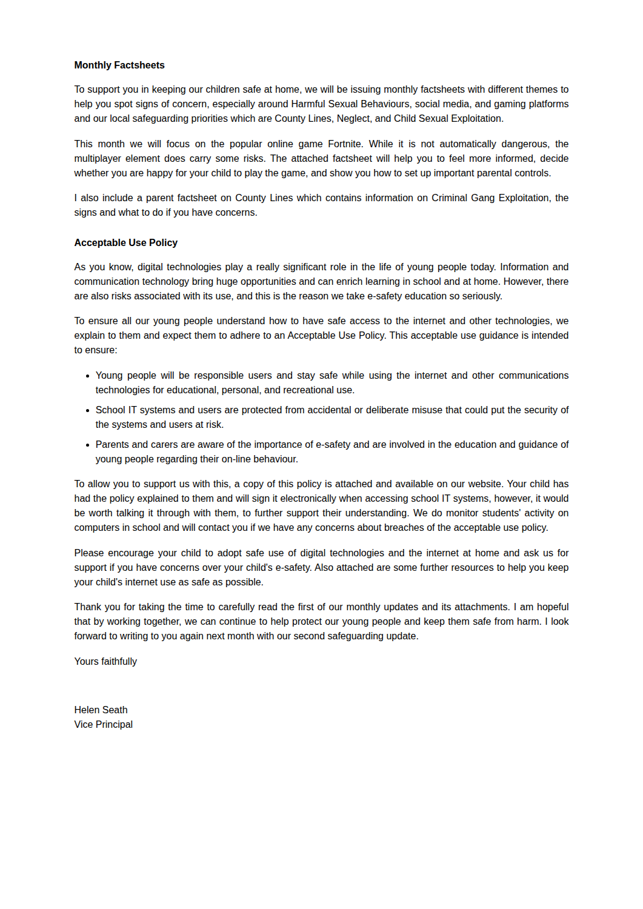Monthly Factsheets
To support you in keeping our children safe at home, we will be issuing monthly factsheets with different themes to help you spot signs of concern, especially around Harmful Sexual Behaviours, social media, and gaming platforms and our local safeguarding priorities which are County Lines, Neglect, and Child Sexual Exploitation.
This month we will focus on the popular online game Fortnite. While it is not automatically dangerous, the multiplayer element does carry some risks. The attached factsheet will help you to feel more informed, decide whether you are happy for your child to play the game, and show you how to set up important parental controls.
I also include a parent factsheet on County Lines which contains information on Criminal Gang Exploitation, the signs and what to do if you have concerns.
Acceptable Use Policy
As you know, digital technologies play a really significant role in the life of young people today. Information and communication technology bring huge opportunities and can enrich learning in school and at home. However, there are also risks associated with its use, and this is the reason we take e-safety education so seriously.
To ensure all our young people understand how to have safe access to the internet and other technologies, we explain to them and expect them to adhere to an Acceptable Use Policy. This acceptable use guidance is intended to ensure:
Young people will be responsible users and stay safe while using the internet and other communications technologies for educational, personal, and recreational use.
School IT systems and users are protected from accidental or deliberate misuse that could put the security of the systems and users at risk.
Parents and carers are aware of the importance of e-safety and are involved in the education and guidance of young people regarding their on-line behaviour.
To allow you to support us with this, a copy of this policy is attached and available on our website. Your child has had the policy explained to them and will sign it electronically when accessing school IT systems, however, it would be worth talking it through with them, to further support their understanding. We do monitor students' activity on computers in school and will contact you if we have any concerns about breaches of the acceptable use policy.
Please encourage your child to adopt safe use of digital technologies and the internet at home and ask us for support if you have concerns over your child's e-safety. Also attached are some further resources to help you keep your child's internet use as safe as possible.
Thank you for taking the time to carefully read the first of our monthly updates and its attachments. I am hopeful that by working together, we can continue to help protect our young people and keep them safe from harm. I look forward to writing to you again next month with our second safeguarding update.
Yours faithfully
Helen Seath
Vice Principal